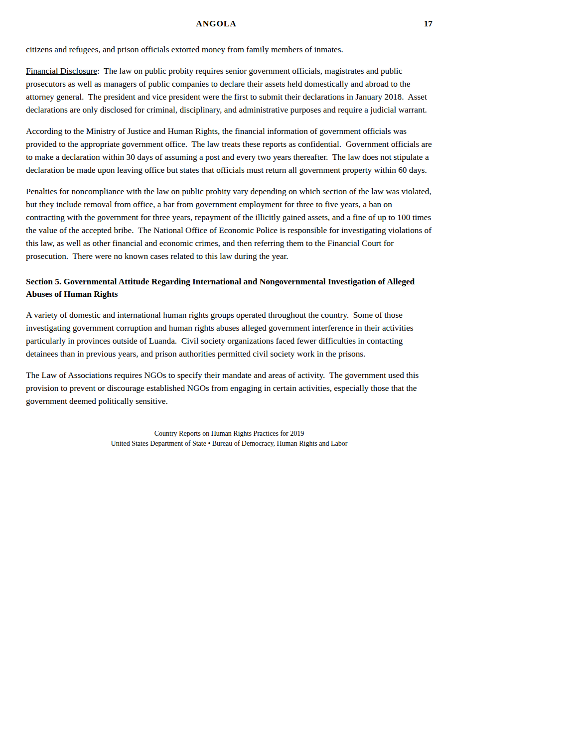ANGOLA 17
citizens and refugees, and prison officials extorted money from family members of inmates.
Financial Disclosure: The law on public probity requires senior government officials, magistrates and public prosecutors as well as managers of public companies to declare their assets held domestically and abroad to the attorney general. The president and vice president were the first to submit their declarations in January 2018. Asset declarations are only disclosed for criminal, disciplinary, and administrative purposes and require a judicial warrant.
According to the Ministry of Justice and Human Rights, the financial information of government officials was provided to the appropriate government office. The law treats these reports as confidential. Government officials are to make a declaration within 30 days of assuming a post and every two years thereafter. The law does not stipulate a declaration be made upon leaving office but states that officials must return all government property within 60 days.
Penalties for noncompliance with the law on public probity vary depending on which section of the law was violated, but they include removal from office, a bar from government employment for three to five years, a ban on contracting with the government for three years, repayment of the illicitly gained assets, and a fine of up to 100 times the value of the accepted bribe. The National Office of Economic Police is responsible for investigating violations of this law, as well as other financial and economic crimes, and then referring them to the Financial Court for prosecution. There were no known cases related to this law during the year.
Section 5. Governmental Attitude Regarding International and Nongovernmental Investigation of Alleged Abuses of Human Rights
A variety of domestic and international human rights groups operated throughout the country. Some of those investigating government corruption and human rights abuses alleged government interference in their activities particularly in provinces outside of Luanda. Civil society organizations faced fewer difficulties in contacting detainees than in previous years, and prison authorities permitted civil society work in the prisons.
The Law of Associations requires NGOs to specify their mandate and areas of activity. The government used this provision to prevent or discourage established NGOs from engaging in certain activities, especially those that the government deemed politically sensitive.
Country Reports on Human Rights Practices for 2019
United States Department of State • Bureau of Democracy, Human Rights and Labor